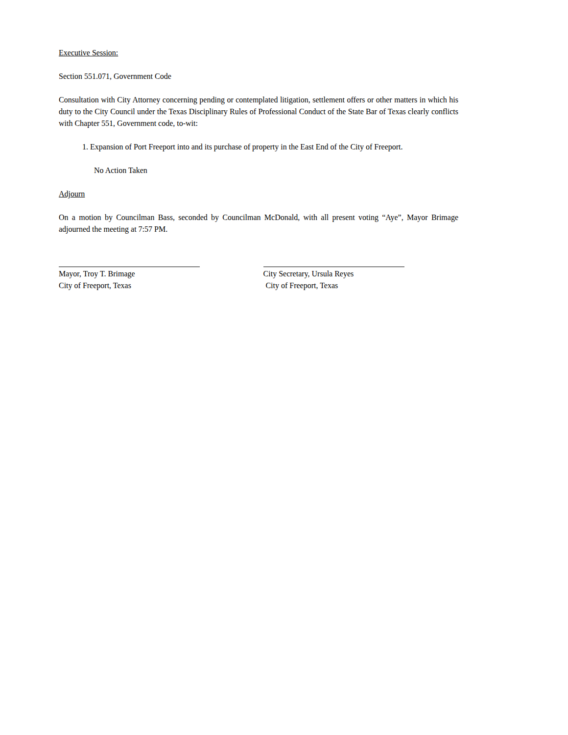Executive Session:
Section 551.071, Government Code
Consultation with City Attorney concerning pending or contemplated litigation, settlement offers or other matters in which his duty to the City Council under the Texas Disciplinary Rules of Professional Conduct of the State Bar of Texas clearly conflicts with Chapter 551, Government code, to-wit:
Expansion of Port Freeport into and its purchase of property in the East End of the City of Freeport.
No Action Taken
Adjourn
On a motion by Councilman Bass, seconded by Councilman McDonald, with all present voting “Aye”, Mayor Brimage adjourned the meeting at 7:57 PM.
| Mayor, Troy T. Brimage City of Freeport, Texas | City Secretary, Ursula Reyes City of Freeport, Texas |